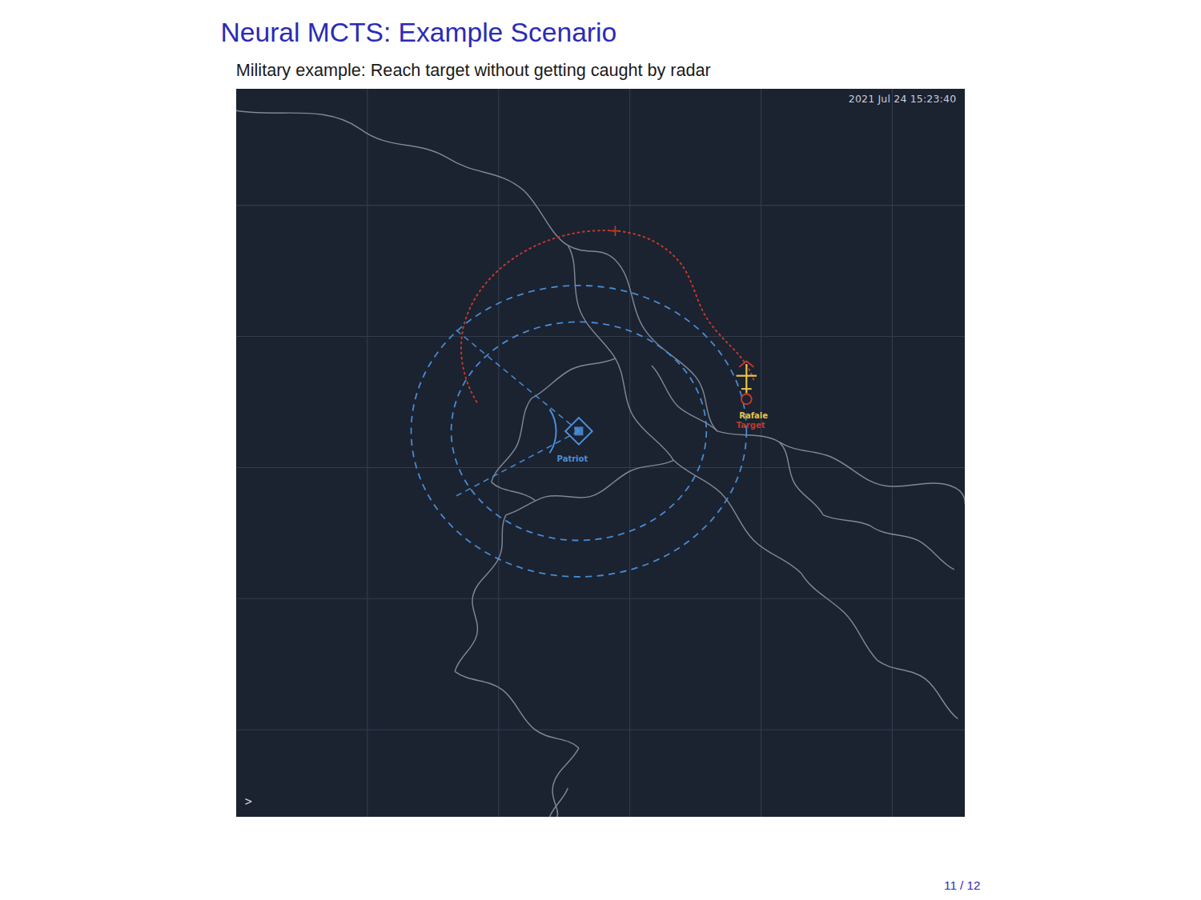Neural MCTS: Example Scenario
Military example: Reach target without getting caught by radar
Patriot Rafale Target
2021 Jul 24 15:23:40
>
11 / 12